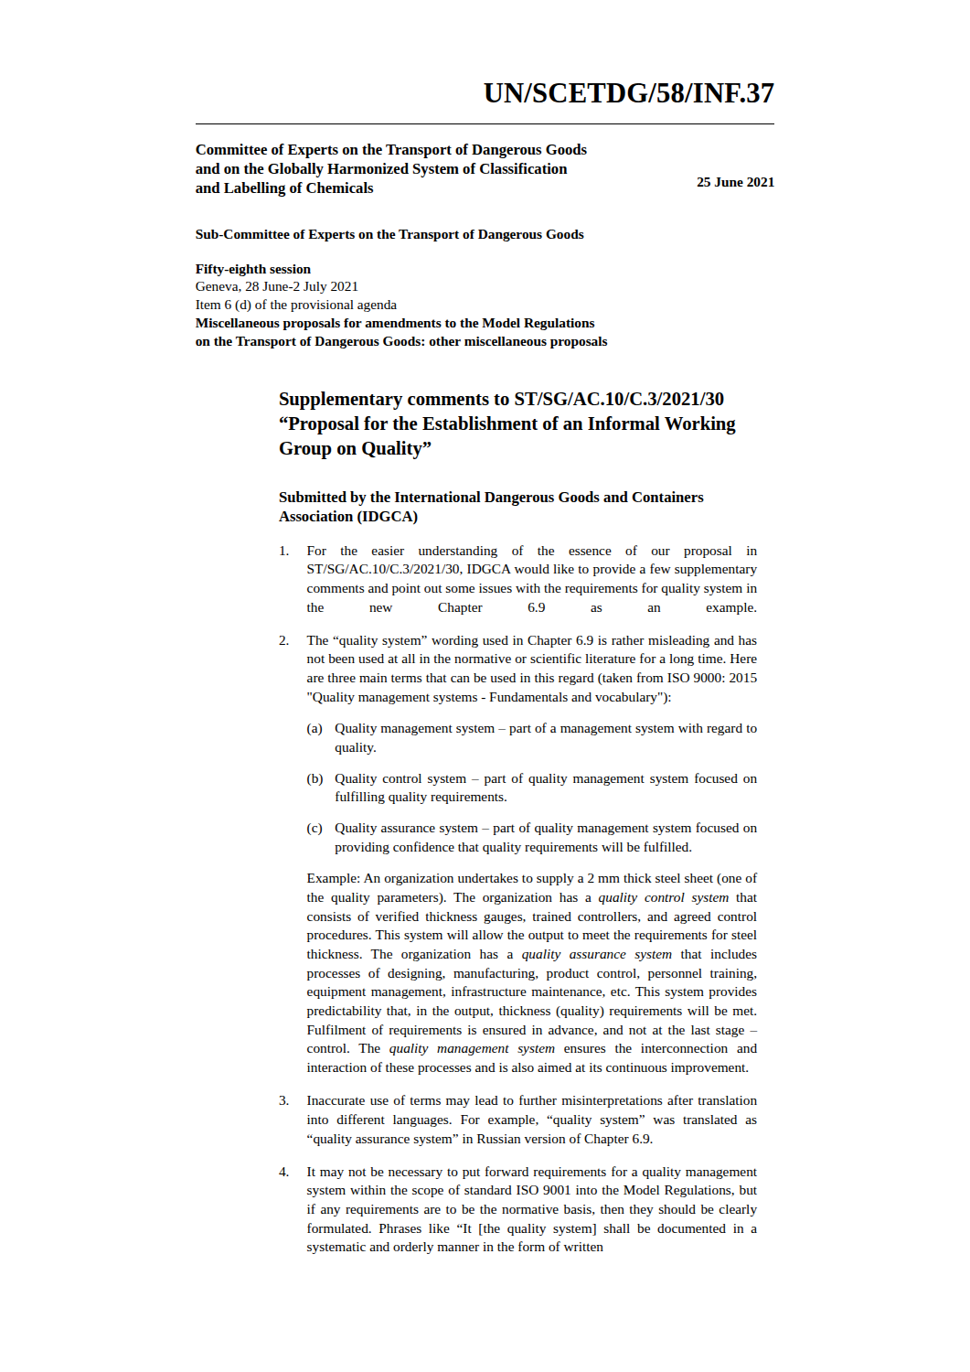UN/SCETDG/58/INF.37
Committee of Experts on the Transport of Dangerous Goods
and on the Globally Harmonized System of Classification
and Labelling of Chemicals
25 June 2021
Sub-Committee of Experts on the Transport of Dangerous Goods
Fifty-eighth session
Geneva, 28 June-2 July 2021
Item 6 (d) of the provisional agenda
Miscellaneous proposals for amendments to the Model Regulations
on the Transport of Dangerous Goods: other miscellaneous proposals
Supplementary comments to ST/SG/AC.10/C.3/2021/30 “Proposal for the Establishment of an Informal Working Group on Quality”
Submitted by the International Dangerous Goods and Containers Association (IDGCA)
1. For the easier understanding of the essence of our proposal in ST/SG/AC.10/C.3/2021/30, IDGCA would like to provide a few supplementary comments and point out some issues with the requirements for quality system in the new Chapter 6.9 as an example.
2. The “quality system” wording used in Chapter 6.9 is rather misleading and has not been used at all in the normative or scientific literature for a long time. Here are three main terms that can be used in this regard (taken from ISO 9000: 2015 "Quality management systems - Fundamentals and vocabulary"):
(a) Quality management system – part of a management system with regard to quality.
(b) Quality control system – part of quality management system focused on fulfilling quality requirements.
(c) Quality assurance system – part of quality management system focused on providing confidence that quality requirements will be fulfilled.
Example: An organization undertakes to supply a 2 mm thick steel sheet (one of the quality parameters). The organization has a quality control system that consists of verified thickness gauges, trained controllers, and agreed control procedures. This system will allow the output to meet the requirements for steel thickness. The organization has a quality assurance system that includes processes of designing, manufacturing, product control, personnel training, equipment management, infrastructure maintenance, etc. This system provides predictability that, in the output, thickness (quality) requirements will be met. Fulfilment of requirements is ensured in advance, and not at the last stage – control. The quality management system ensures the interconnection and interaction of these processes and is also aimed at its continuous improvement.
3. Inaccurate use of terms may lead to further misinterpretations after translation into different languages. For example, “quality system” was translated as “quality assurance system” in Russian version of Chapter 6.9.
4. It may not be necessary to put forward requirements for a quality management system within the scope of standard ISO 9001 into the Model Regulations, but if any requirements are to be the normative basis, then they should be clearly formulated. Phrases like “It [the quality system] shall be documented in a systematic and orderly manner in the form of written